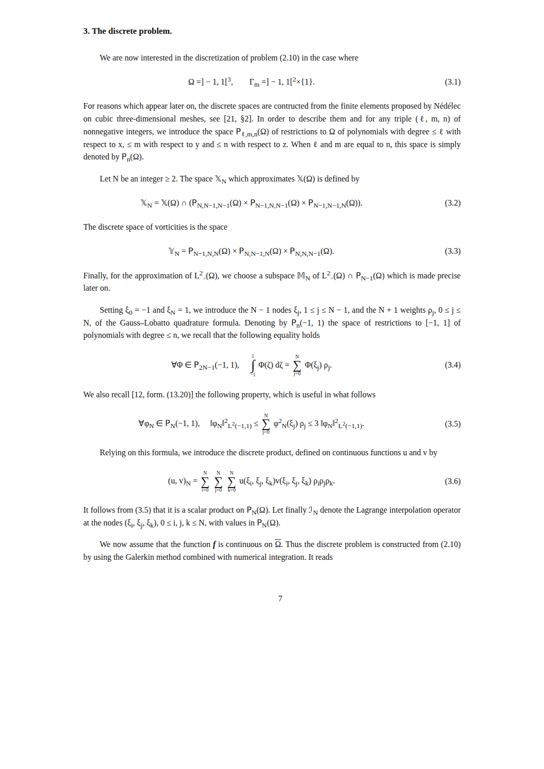3. The discrete problem.
We are now interested in the discretization of problem (2.10) in the case where
Ω =] − 1, 1[3, Γm =] − 1, 1[2×{1}. (3.1)
For reasons which appear later on, the discrete spaces are contructed from the finite elements proposed by Nédélec on cubic three-dimensional meshes, see [21, §2]. In order to describe them and for any triple (ℓ, m, n) of nonnegative integers, we introduce the space 𝖯ℓ,m,n(Ω) of restrictions to Ω of polynomials with degree ≤ ℓ with respect to x, ≤ m with respect to y and ≤ n with respect to z. When ℓ and m are equal to n, this space is simply denoted by 𝖯n(Ω).
Let N be an integer ≥ 2. The space 𝕏N which approximates 𝕏(Ω) is defined by
𝕏N = 𝕏(Ω) ∩ (𝖯N,N−1,N−1(Ω) × 𝖯N−1,N,N−1(Ω) × 𝖯N−1,N−1,N(Ω)). (3.2)
The discrete space of vorticities is the space
𝕐N = 𝖯N−1,N,N(Ω) × 𝖯N,N−1,N(Ω) × 𝖯N,N,N−1(Ω). (3.3)
Finally, for the approximation of L2◦(Ω), we choose a subspace 𝕄N of L2◦(Ω) ∩ 𝖯N−1(Ω) which is made precise later on.
Setting ξ0 = −1 and ξN = 1, we introduce the N − 1 nodes ξj, 1 ≤ j ≤ N − 1, and the N + 1 weights ρj, 0 ≤ j ≤ N, of the Gauss–Lobatto quadrature formula. Denoting by 𝖯n(−1, 1) the space of restrictions to [−1, 1] of polynomials with degree ≤ n, we recall that the following equality holds
∀Φ ∈ 𝖯2N−1(−1, 1), 1∫−1 Φ(ζ) dζ = N∑j=0 Φ(ξj) ρj. (3.4)
We also recall [12, form. (13.20)] the following property, which is useful in what follows
∀φN ∈ 𝖯N(−1, 1), ‖φN‖2L2(−1,1) ≤ N∑j=0 φ2N(ξj) ρj ≤ 3 ‖φN‖2L2(−1,1). (3.5)
Relying on this formula, we introduce the discrete product, defined on continuous functions u and v by
(u, v)N = N∑i=0 N∑j=0 N∑k=0 u(ξi, ξj, ξk)v(ξi, ξj, ξk) ρiρjρk. (3.6)
It follows from (3.5) that it is a scalar product on 𝖯N(Ω). Let finally ℐN denote the Lagrange interpolation operator at the nodes (ξi, ξj, ξk), 0 ≤ i, j, k ≤ N, with values in 𝖯N(Ω).
We now assume that the function f is continuous on Ω. Thus the discrete problem is constructed from (2.10) by using the Galerkin method combined with numerical integration. It reads
7